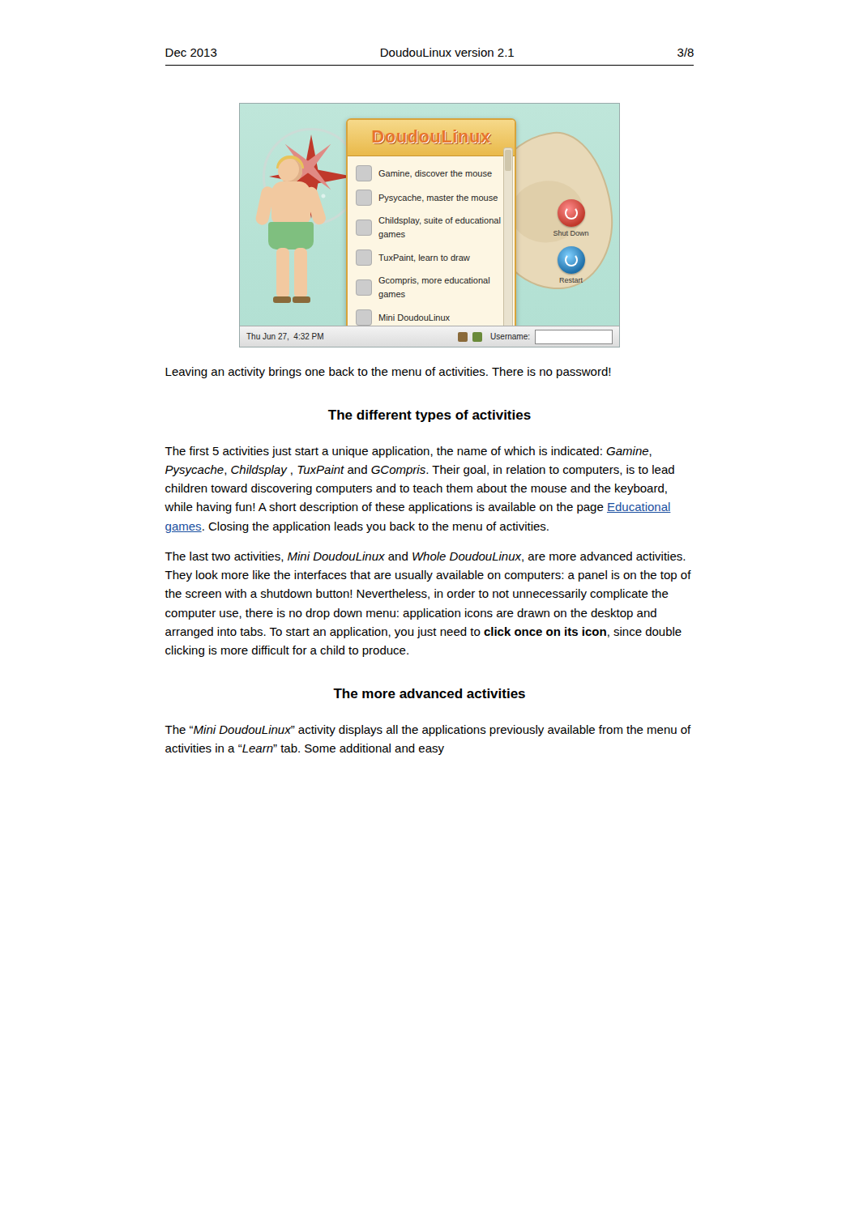Dec 2013
DoudouLinux version 2.1
3/8
DoudouLinux
Gamine, discover the mouse
Pysycache, master the mouse
Childsplay, suite of educational games
TuxPaint, learn to draw
Gcompris, more educational games
Mini DoudouLinux
Whole DoudouLinux
Shut Down
Restart
Thu Jun 27, 4:32 PM
Username:
Leaving an activity brings one back to the menu of activities. There is no password!
The different types of activities
The first 5 activities just start a unique application, the name of which is indicated: Gamine, Pysycache, Childsplay , TuxPaint and GCompris. Their goal, in relation to computers, is to lead children toward discovering computers and to teach them about the mouse and the keyboard, while having fun! A short description of these applications is available on the page Educational games. Closing the application leads you back to the menu of activities.
The last two activities, Mini DoudouLinux and Whole DoudouLinux, are more advanced activities. They look more like the interfaces that are usually available on computers: a panel is on the top of the screen with a shutdown button! Nevertheless, in order to not unnecessarily complicate the computer use, there is no drop down menu: application icons are drawn on the desktop and arranged into tabs. To start an application, you just need to click once on its icon, since double clicking is more difficult for a child to produce.
The more advanced activities
The “Mini DoudouLinux” activity displays all the applications previously available from the menu of activities in a “Learn” tab. Some additional and easy